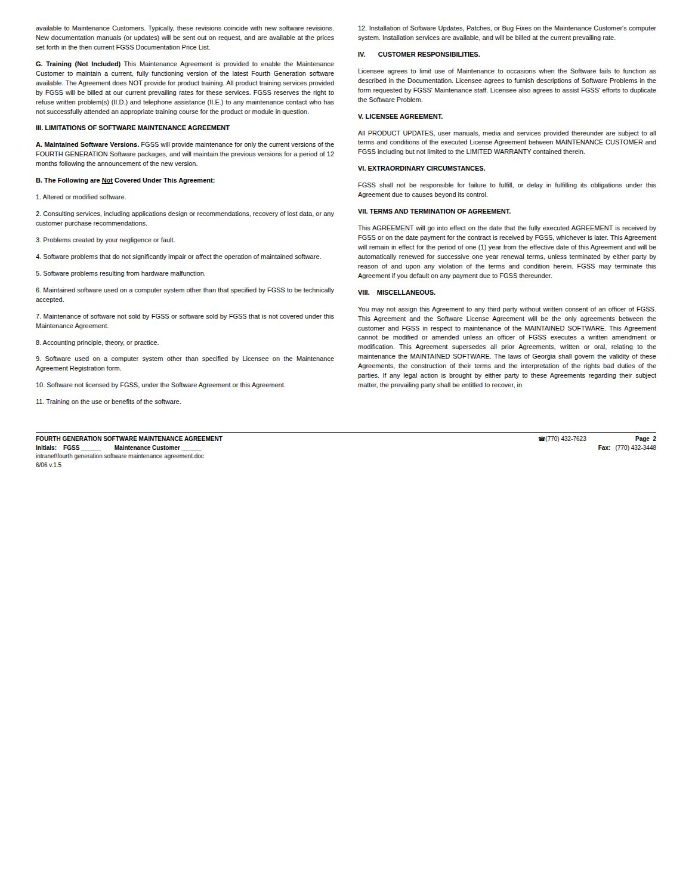available to Maintenance Customers. Typically, these revisions coincide with new software revisions. New documentation manuals (or updates) will be sent out on request, and are available at the prices set forth in the then current FGSS Documentation Price List.
G. Training (Not Included) This Maintenance Agreement is provided to enable the Maintenance Customer to maintain a current, fully functioning version of the latest Fourth Generation software available. The Agreement does NOT provide for product training. All product training services provided by FGSS will be billed at our current prevailing rates for these services. FGSS reserves the right to refuse written problem(s) (II.D.) and telephone assistance (II.E.) to any maintenance contact who has not successfully attended an appropriate training course for the product or module in question.
III. LIMITATIONS OF SOFTWARE MAINTENANCE AGREEMENT
A. Maintained Software Versions. FGSS will provide maintenance for only the current versions of the FOURTH GENERATION Software packages, and will maintain the previous versions for a period of 12 months following the announcement of the new version.
B. The Following are Not Covered Under This Agreement:
1. Altered or modified software.
2. Consulting services, including applications design or recommendations, recovery of lost data, or any customer purchase recommendations.
3. Problems created by your negligence or fault.
4. Software problems that do not significantly impair or affect the operation of maintained software.
5. Software problems resulting from hardware malfunction.
6. Maintained software used on a computer system other than that specified by FGSS to be technically accepted.
7. Maintenance of software not sold by FGSS or software sold by FGSS that is not covered under this Maintenance Agreement.
8. Accounting principle, theory, or practice.
9. Software used on a computer system other than specified by Licensee on the Maintenance Agreement Registration form.
10. Software not licensed by FGSS, under the Software Agreement or this Agreement.
11. Training on the use or benefits of the software.
12. Installation of Software Updates, Patches, or Bug Fixes on the Maintenance Customer's computer system. Installation services are available, and will be billed at the current prevailing rate.
IV. CUSTOMER RESPONSIBILITIES.
Licensee agrees to limit use of Maintenance to occasions when the Software fails to function as described in the Documentation. Licensee agrees to furnish descriptions of Software Problems in the form requested by FGSS' Maintenance staff. Licensee also agrees to assist FGSS' efforts to duplicate the Software Problem.
V. LICENSEE AGREEMENT.
All PRODUCT UPDATES, user manuals, media and services provided thereunder are subject to all terms and conditions of the executed License Agreement between MAINTENANCE CUSTOMER and FGSS including but not limited to the LIMITED WARRANTY contained therein.
VI. EXTRAORDINARY CIRCUMSTANCES.
FGSS shall not be responsible for failure to fulfill, or delay in fulfilling its obligations under this Agreement due to causes beyond its control.
VII. TERMS AND TERMINATION OF AGREEMENT.
This AGREEMENT will go into effect on the date that the fully executed AGREEMENT is received by FGSS or on the date payment for the contract is received by FGSS, whichever is later. This Agreement will remain in effect for the period of one (1) year from the effective date of this Agreement and will be automatically renewed for successive one year renewal terms, unless terminated by either party by reason of and upon any violation of the terms and condition herein. FGSS may terminate this Agreement if you default on any payment due to FGSS thereunder.
VIII. MISCELLANEOUS.
You may not assign this Agreement to any third party without written consent of an officer of FGSS. This Agreement and the Software License Agreement will be the only agreements between the customer and FGSS in respect to maintenance of the MAINTAINED SOFTWARE. This Agreement cannot be modified or amended unless an officer of FGSS executes a written amendment or modification. This Agreement supersedes all prior Agreements, written or oral, relating to the maintenance the MAINTAINED SOFTWARE. The laws of Georgia shall govern the validity of these Agreements, the construction of their terms and the interpretation of the rights bad duties of the parties. If any legal action is brought by either party to these Agreements regarding their subject matter, the prevailing party shall be entitled to recover, in
FOURTH GENERATION SOFTWARE MAINTENANCE AGREEMENT
Initials: FGSS ______ Maintenance Customer ______
intranet\fourth generation software maintenance agreement.doc
6/06 v.1.5
☎(770) 432-7623
Page 2
Fax: (770) 432-3448